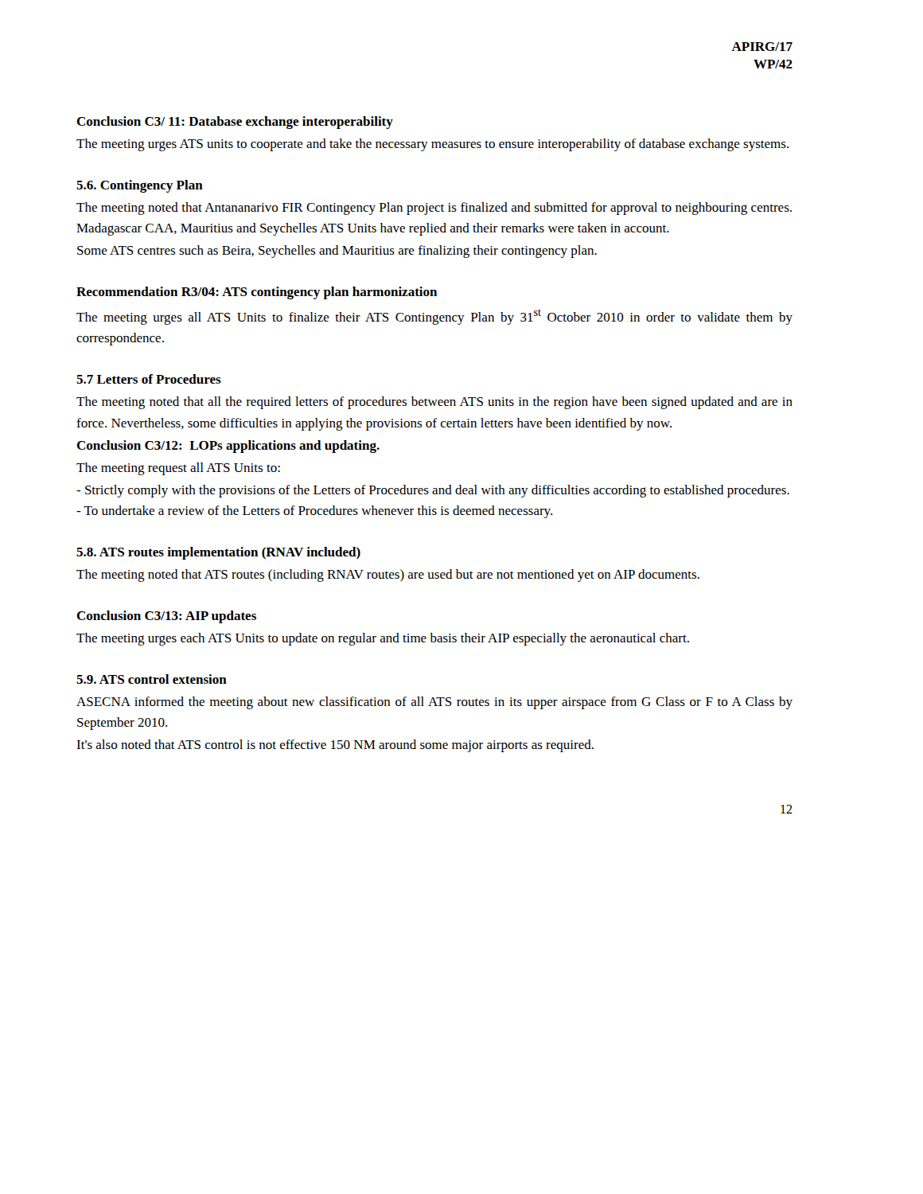APIRG/17
WP/42
Conclusion C3/ 11: Database exchange interoperability
The meeting urges ATS units to cooperate and take the necessary measures to ensure interoperability of database exchange systems.
5.6. Contingency Plan
The meeting noted that Antananarivo FIR Contingency Plan project is finalized and submitted for approval to neighbouring centres. Madagascar CAA, Mauritius and Seychelles ATS Units have replied and their remarks were taken in account.
Some ATS centres such as Beira, Seychelles and Mauritius are finalizing their contingency plan.
Recommendation R3/04: ATS contingency plan harmonization
The meeting urges all ATS Units to finalize their ATS Contingency Plan by 31st October 2010 in order to validate them by correspondence.
5.7 Letters of Procedures
The meeting noted that all the required letters of procedures between ATS units in the region have been signed updated and are in force. Nevertheless, some difficulties in applying the provisions of certain letters have been identified by now.
Conclusion C3/12: LOPs applications and updating.
The meeting request all ATS Units to:
- Strictly comply with the provisions of the Letters of Procedures and deal with any difficulties according to established procedures.
- To undertake a review of the Letters of Procedures whenever this is deemed necessary.
5.8. ATS routes implementation (RNAV included)
The meeting noted that ATS routes (including RNAV routes) are used but are not mentioned yet on AIP documents.
Conclusion C3/13: AIP updates
The meeting urges each ATS Units to update on regular and time basis their AIP especially the aeronautical chart.
5.9. ATS control extension
ASECNA informed the meeting about new classification of all ATS routes in its upper airspace from G Class or F to A Class by September 2010.
It's also noted that ATS control is not effective 150 NM around some major airports as required.
12